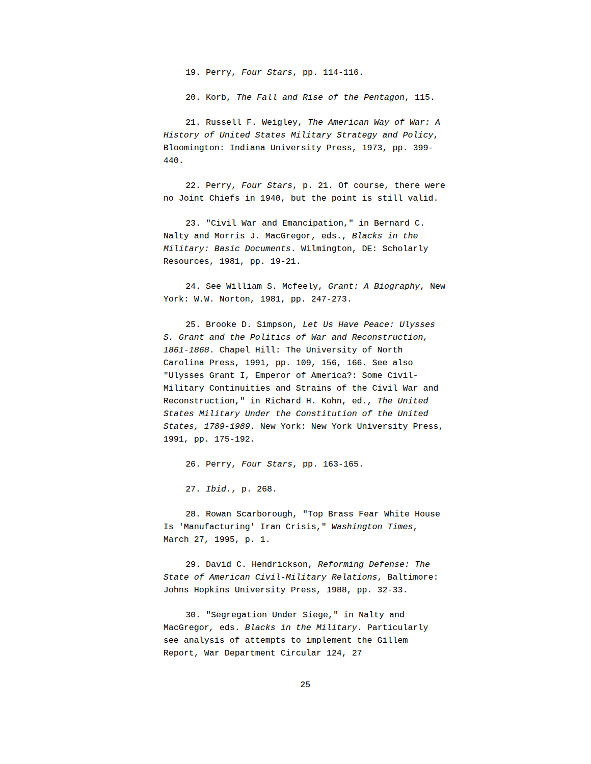19. Perry, Four Stars, pp. 114-116.
20. Korb, The Fall and Rise of the Pentagon, 115.
21. Russell F. Weigley, The American Way of War: A History of United States Military Strategy and Policy, Bloomington: Indiana University Press, 1973, pp. 399-440.
22. Perry, Four Stars, p. 21. Of course, there were no Joint Chiefs in 1940, but the point is still valid.
23. "Civil War and Emancipation," in Bernard C. Nalty and Morris J. MacGregor, eds., Blacks in the Military: Basic Documents. Wilmington, DE: Scholarly Resources, 1981, pp. 19-21.
24. See William S. Mcfeely, Grant: A Biography, New York: W.W. Norton, 1981, pp. 247-273.
25. Brooke D. Simpson, Let Us Have Peace: Ulysses S. Grant and the Politics of War and Reconstruction, 1861-1868. Chapel Hill: The University of North Carolina Press, 1991, pp. 109, 156, 166. See also "Ulysses Grant I, Emperor of America?: Some Civil-Military Continuities and Strains of the Civil War and Reconstruction," in Richard H. Kohn, ed., The United States Military Under the Constitution of the United States, 1789-1989. New York: New York University Press, 1991, pp. 175-192.
26. Perry, Four Stars, pp. 163-165.
27. Ibid., p. 268.
28. Rowan Scarborough, "Top Brass Fear White House Is 'Manufacturing' Iran Crisis," Washington Times, March 27, 1995, p. 1.
29. David C. Hendrickson, Reforming Defense: The State of American Civil-Military Relations, Baltimore: Johns Hopkins University Press, 1988, pp. 32-33.
30. "Segregation Under Siege," in Nalty and MacGregor, eds. Blacks in the Military. Particularly see analysis of attempts to implement the Gillem Report, War Department Circular 124, 27
25